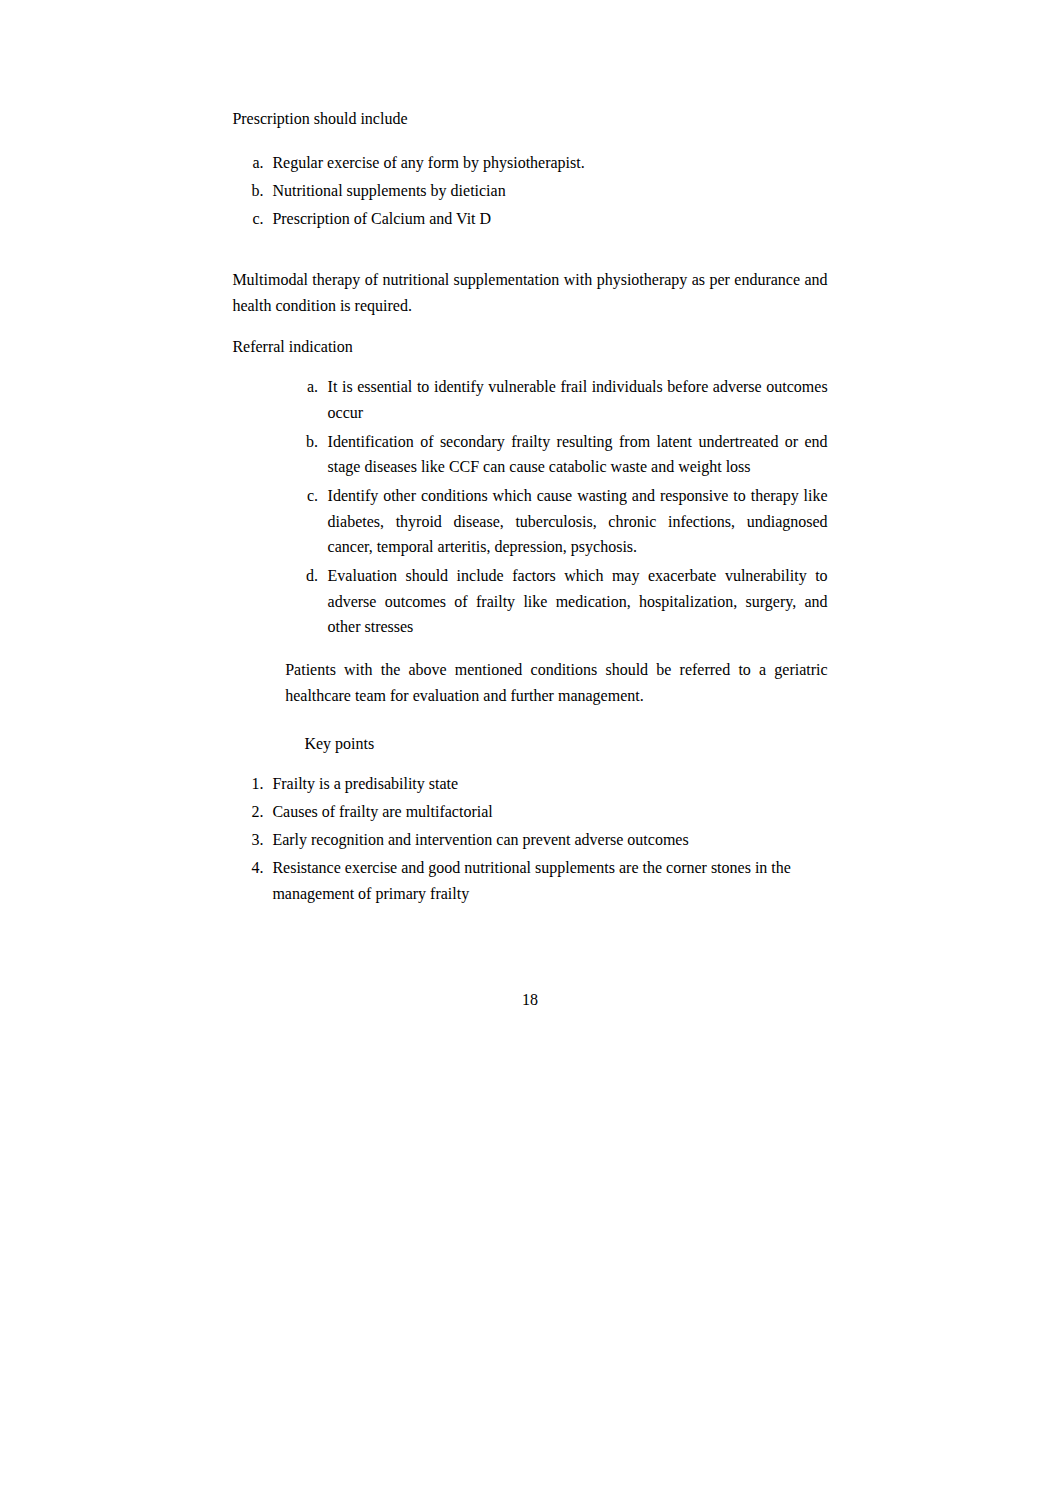Prescription should include
Regular exercise of any form by physiotherapist.
Nutritional supplements by dietician
Prescription of Calcium and Vit D
Multimodal therapy of nutritional supplementation with physiotherapy as per endurance and health condition is required.
Referral indication
It is essential to identify vulnerable frail individuals before adverse outcomes occur
Identification of secondary frailty resulting from latent undertreated or end stage diseases like CCF can cause catabolic waste and weight loss
Identify other conditions which cause wasting and responsive to therapy like diabetes, thyroid disease, tuberculosis, chronic infections, undiagnosed cancer, temporal arteritis, depression, psychosis.
Evaluation should include factors which may exacerbate vulnerability to adverse outcomes of frailty like medication, hospitalization, surgery, and other stresses
Patients with the above mentioned conditions should be referred to a geriatric healthcare team for evaluation and further management.
Key points
Frailty is a predisability state
Causes of frailty are multifactorial
Early recognition and intervention can prevent adverse outcomes
Resistance exercise and good nutritional supplements are the corner stones in the management of primary frailty
18